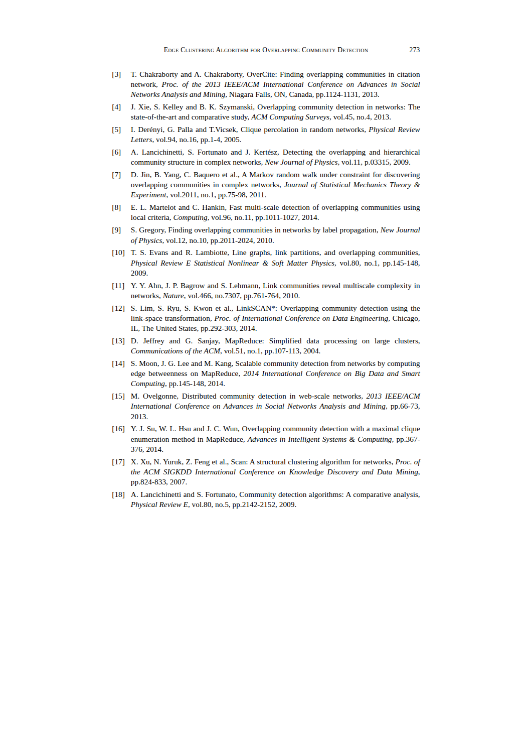Edge Clustering Algorithm for Overlapping Community Detection 273
[3] T. Chakraborty and A. Chakraborty, OverCite: Finding overlapping communities in citation network, Proc. of the 2013 IEEE/ACM International Conference on Advances in Social Networks Analysis and Mining, Niagara Falls, ON, Canada, pp.1124-1131, 2013.
[4] J. Xie, S. Kelley and B. K. Szymanski, Overlapping community detection in networks: The state-of-the-art and comparative study, ACM Computing Surveys, vol.45, no.4, 2013.
[5] I. Derényi, G. Palla and T.Vicsek, Clique percolation in random networks, Physical Review Letters, vol.94, no.16, pp.1-4, 2005.
[6] A. Lancichinetti, S. Fortunato and J. Kertész, Detecting the overlapping and hierarchical community structure in complex networks, New Journal of Physics, vol.11, p.03315, 2009.
[7] D. Jin, B. Yang, C. Baquero et al., A Markov random walk under constraint for discovering overlapping communities in complex networks, Journal of Statistical Mechanics Theory & Experiment, vol.2011, no.1, pp.75-98, 2011.
[8] E. L. Martelot and C. Hankin, Fast multi-scale detection of overlapping communities using local criteria, Computing, vol.96, no.11, pp.1011-1027, 2014.
[9] S. Gregory, Finding overlapping communities in networks by label propagation, New Journal of Physics, vol.12, no.10, pp.2011-2024, 2010.
[10] T. S. Evans and R. Lambiotte, Line graphs, link partitions, and overlapping communities, Physical Review E Statistical Nonlinear & Soft Matter Physics, vol.80, no.1, pp.145-148, 2009.
[11] Y. Y. Ahn, J. P. Bagrow and S. Lehmann, Link communities reveal multiscale complexity in networks, Nature, vol.466, no.7307, pp.761-764, 2010.
[12] S. Lim, S. Ryu, S. Kwon et al., LinkSCAN*: Overlapping community detection using the link-space transformation, Proc. of International Conference on Data Engineering, Chicago, IL, The United States, pp.292-303, 2014.
[13] D. Jeffrey and G. Sanjay, MapReduce: Simplified data processing on large clusters, Communications of the ACM, vol.51, no.1, pp.107-113, 2004.
[14] S. Moon, J. G. Lee and M. Kang, Scalable community detection from networks by computing edge betweenness on MapReduce, 2014 International Conference on Big Data and Smart Computing, pp.145-148, 2014.
[15] M. Ovelgonne, Distributed community detection in web-scale networks, 2013 IEEE/ACM International Conference on Advances in Social Networks Analysis and Mining, pp.66-73, 2013.
[16] Y. J. Su, W. L. Hsu and J. C. Wun, Overlapping community detection with a maximal clique enumeration method in MapReduce, Advances in Intelligent Systems & Computing, pp.367-376, 2014.
[17] X. Xu, N. Yuruk, Z. Feng et al., Scan: A structural clustering algorithm for networks, Proc. of the ACM SIGKDD International Conference on Knowledge Discovery and Data Mining, pp.824-833, 2007.
[18] A. Lancichinetti and S. Fortunato, Community detection algorithms: A comparative analysis, Physical Review E, vol.80, no.5, pp.2142-2152, 2009.